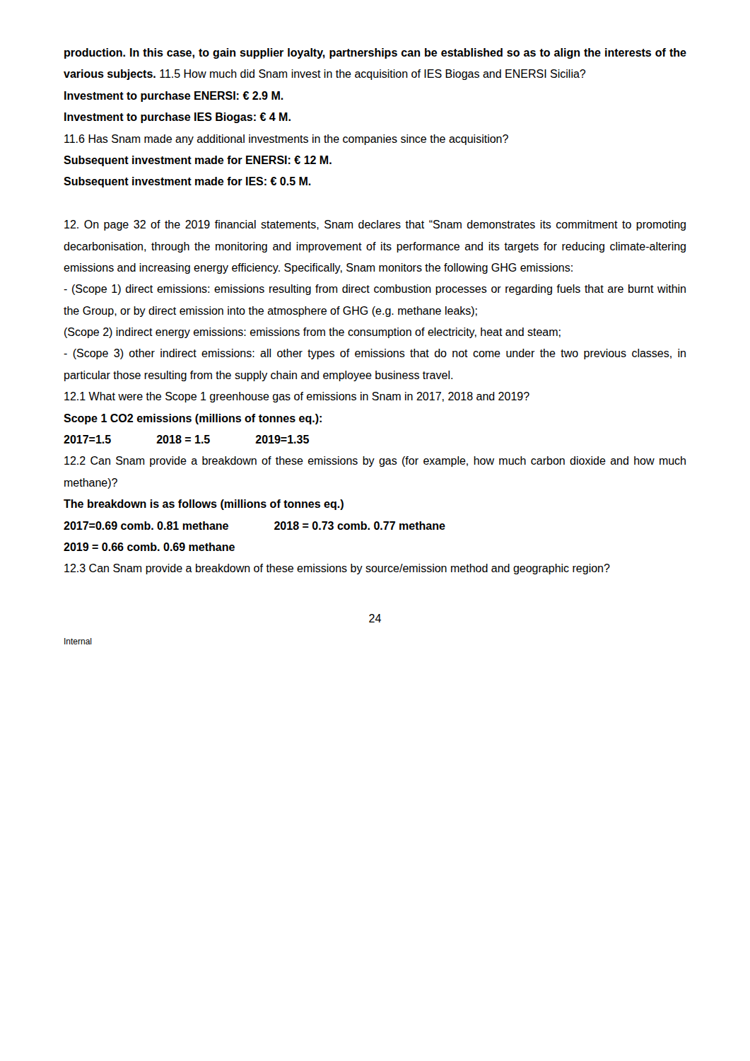production. In this case, to gain supplier loyalty, partnerships can be established so as to align the interests of the various subjects. 11.5 How much did Snam invest in the acquisition of IES Biogas and ENERSI Sicilia?
Investment to purchase ENERSI: € 2.9 M.
Investment to purchase IES Biogas: € 4 M.
11.6 Has Snam made any additional investments in the companies since the acquisition?
Subsequent investment made for ENERSI: € 12 M.
Subsequent investment made for IES: € 0.5 M.
12. On page 32 of the 2019 financial statements, Snam declares that “Snam demonstrates its commitment to promoting decarbonisation, through the monitoring and improvement of its performance and its targets for reducing climate-altering emissions and increasing energy efficiency. Specifically, Snam monitors the following GHG emissions:
- (Scope 1) direct emissions: emissions resulting from direct combustion processes or regarding fuels that are burnt within the Group, or by direct emission into the atmosphere of GHG (e.g. methane leaks);
(Scope 2) indirect energy emissions: emissions from the consumption of electricity, heat and steam;
- (Scope 3) other indirect emissions: all other types of emissions that do not come under the two previous classes, in particular those resulting from the supply chain and employee business travel.
12.1 What were the Scope 1 greenhouse gas of emissions in Snam in 2017, 2018 and 2019?
Scope 1 CO2 emissions (millions of tonnes eq.):
2017=1.5 2018 = 1.5 2019=1.35
12.2 Can Snam provide a breakdown of these emissions by gas (for example, how much carbon dioxide and how much methane)?
The breakdown is as follows (millions of tonnes eq.)
2017=0.69 comb. 0.81 methane 2018 = 0.73 comb. 0.77 methane
2019 = 0.66 comb. 0.69 methane
12.3 Can Snam provide a breakdown of these emissions by source/emission method and geographic region?
24
Internal